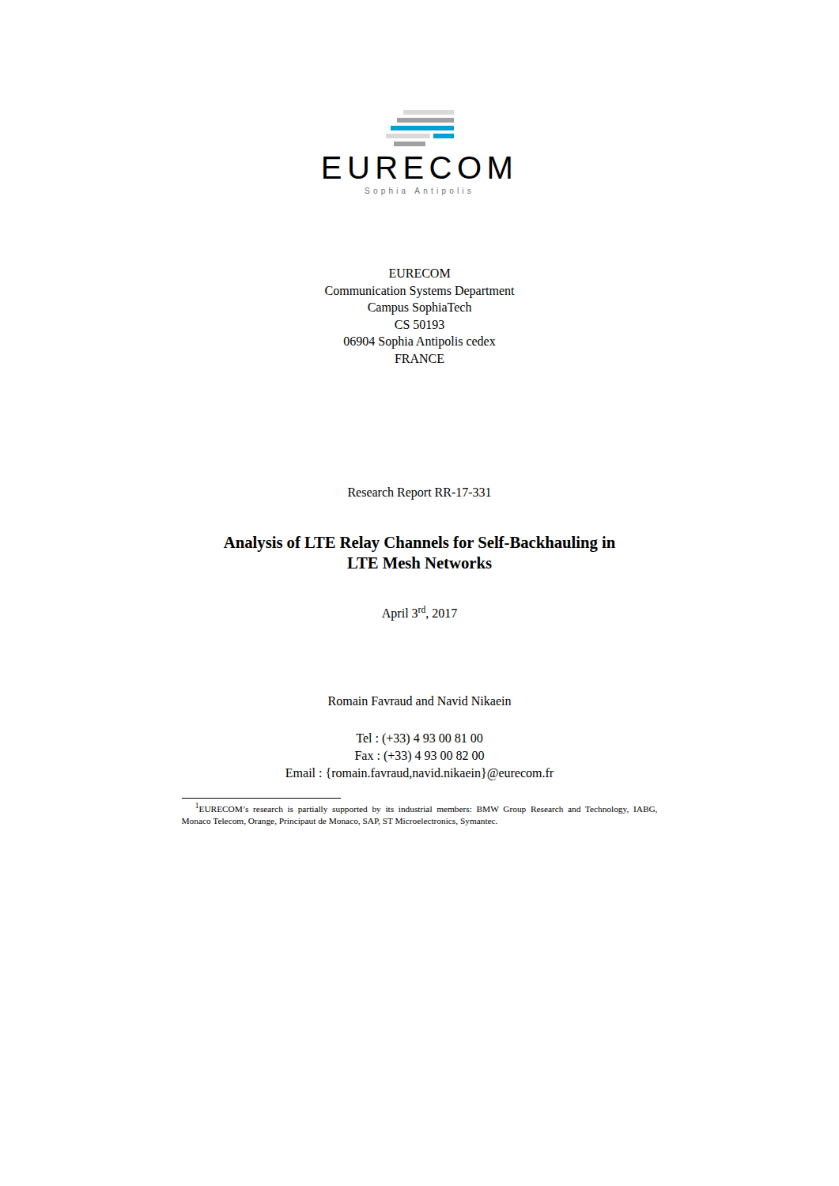EURECOM
Sophia Antipolis
EURECOM
Communication Systems Department
Campus SophiaTech
CS 50193
06904 Sophia Antipolis cedex
FRANCE
Research Report RR-17-331
Analysis of LTE Relay Channels for Self-Backhauling in
LTE Mesh Networks
April 3rd, 2017
Romain Favraud and Navid Nikaein
Tel : (+33) 4 93 00 81 00
Fax : (+33) 4 93 00 82 00
Email : {romain.favraud,navid.nikaein}@eurecom.fr
1EURECOM’s research is partially supported by its industrial members: BMW Group Research and Technology, IABG, Monaco Telecom, Orange, Principaut de Monaco, SAP, ST Microelectronics, Symantec.